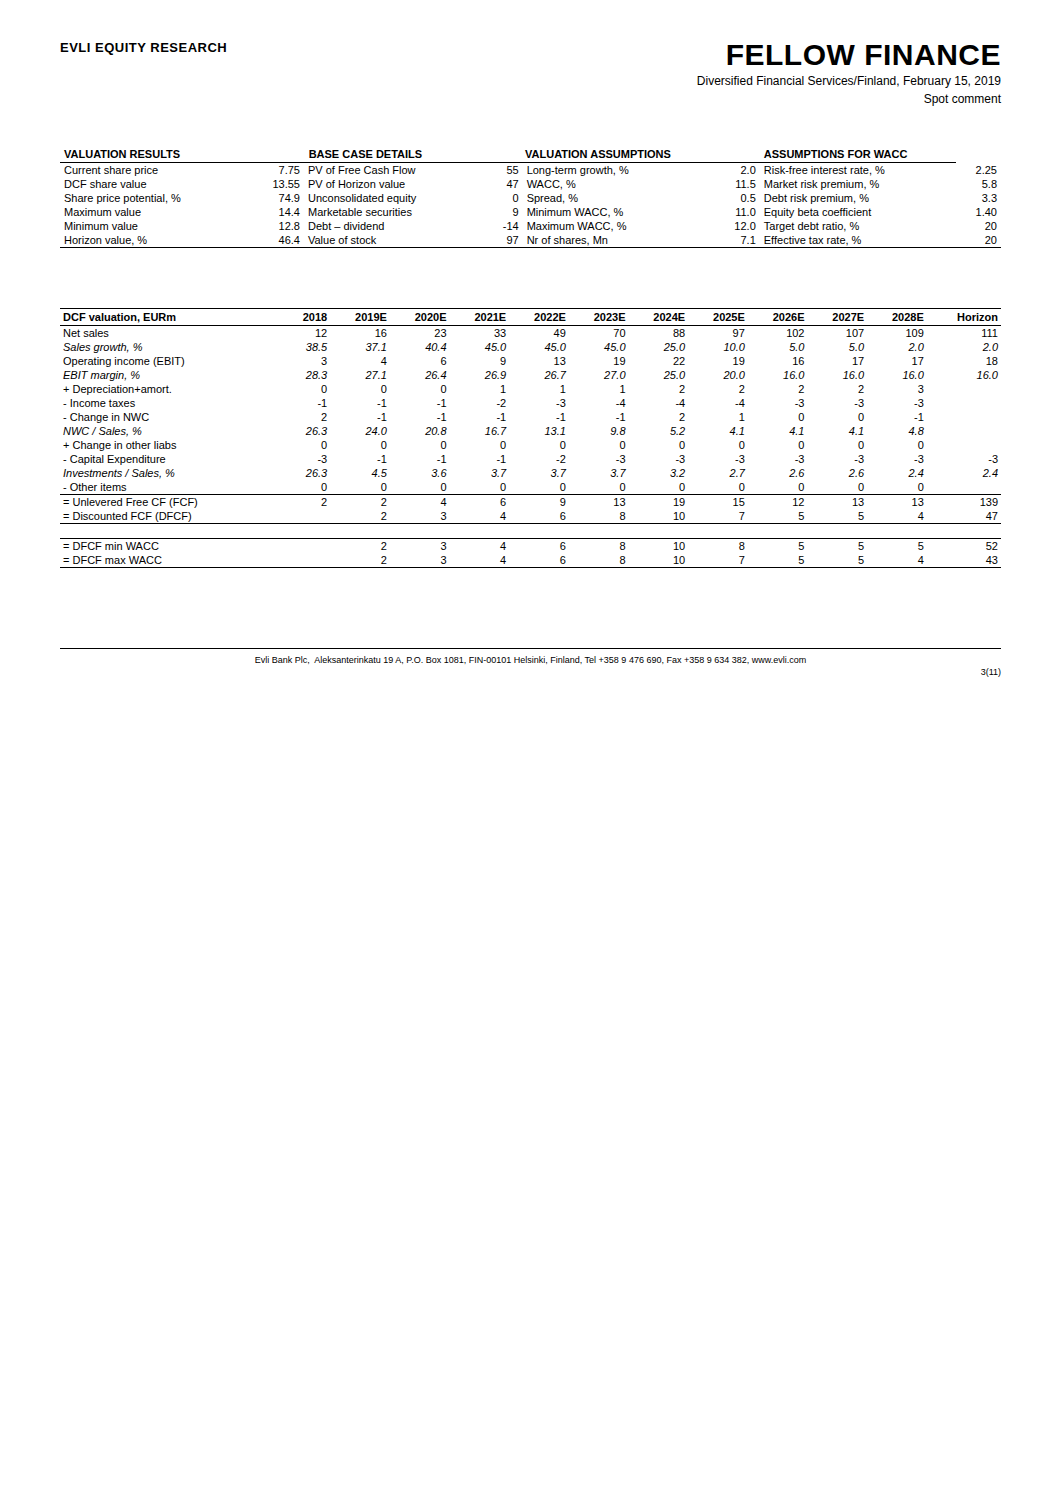EVLI EQUITY RESEARCH
FELLOW FINANCE
Diversified Financial Services/Finland, February 15, 2019
Spot comment
| VALUATION RESULTS | BASE CASE DETAILS | VALUATION ASSUMPTIONS | ASSUMPTIONS FOR WACC |
| --- | --- | --- | --- |
| Current share price | 7.75 | PV of Free Cash Flow | 55 | Long-term growth, % | 2.0 | Risk-free interest rate, % | 2.25 |
| DCF share value | 13.55 | PV of Horizon value | 47 | WACC, % | 11.5 | Market risk premium, % | 5.8 |
| Share price potential, % | 74.9 | Unconsolidated equity | 0 | Spread, % | 0.5 | Debt risk premium, % | 3.3 |
| Maximum value | 14.4 | Marketable securities | 9 | Minimum WACC, % | 11.0 | Equity beta coefficient | 1.40 |
| Minimum value | 12.8 | Debt – dividend | -14 | Maximum WACC, % | 12.0 | Target debt ratio, % | 20 |
| Horizon value, % | 46.4 | Value of stock | 97 | Nr of shares, Mn | 7.1 | Effective tax rate, % | 20 |
| DCF valuation, EURm | 2018 | 2019E | 2020E | 2021E | 2022E | 2023E | 2024E | 2025E | 2026E | 2027E | 2028E | Horizon |
| --- | --- | --- | --- | --- | --- | --- | --- | --- | --- | --- | --- | --- |
| Net sales | 12 | 16 | 23 | 33 | 49 | 70 | 88 | 97 | 102 | 107 | 109 | 111 |
| Sales growth, % | 38.5 | 37.1 | 40.4 | 45.0 | 45.0 | 45.0 | 25.0 | 10.0 | 5.0 | 5.0 | 2.0 | 2.0 |
| Operating income (EBIT) | 3 | 4 | 6 | 9 | 13 | 19 | 22 | 19 | 16 | 17 | 17 | 18 |
| EBIT margin, % | 28.3 | 27.1 | 26.4 | 26.9 | 26.7 | 27.0 | 25.0 | 20.0 | 16.0 | 16.0 | 16.0 | 16.0 |
| + Depreciation+amort. | 0 | 0 | 0 | 1 | 1 | 1 | 2 | 2 | 2 | 2 | 3 | |
| - Income taxes | -1 | -1 | -1 | -2 | -3 | -4 | -4 | -4 | -3 | -3 | -3 | |
| - Change in NWC | 2 | -1 | -1 | -1 | -1 | -1 | 2 | 1 | 0 | 0 | -1 | |
| NWC / Sales, % | 26.3 | 24.0 | 20.8 | 16.7 | 13.1 | 9.8 | 5.2 | 4.1 | 4.1 | 4.1 | 4.8 | |
| + Change in other liabs | 0 | 0 | 0 | 0 | 0 | 0 | 0 | 0 | 0 | 0 | 0 | |
| - Capital Expenditure | -3 | -1 | -1 | -1 | -2 | -3 | -3 | -3 | -3 | -3 | -3 | -3 |
| Investments / Sales, % | 26.3 | 4.5 | 3.6 | 3.7 | 3.7 | 3.7 | 3.2 | 2.7 | 2.6 | 2.6 | 2.4 | 2.4 |
| - Other items | 0 | 0 | 0 | 0 | 0 | 0 | 0 | 0 | 0 | 0 | 0 | |
| = Unlevered Free CF (FCF) | 2 | 2 | 4 | 6 | 9 | 13 | 19 | 15 | 12 | 13 | 13 | 139 |
| = Discounted FCF (DFCF) | | 2 | 3 | 4 | 6 | 8 | 10 | 7 | 5 | 5 | 4 | 47 |
| = DFCF min WACC | | 2 | 3 | 4 | 6 | 8 | 10 | 8 | 5 | 5 | 5 | 52 |
| = DFCF max WACC | | 2 | 3 | 4 | 6 | 8 | 10 | 7 | 5 | 5 | 4 | 43 |
Evli Bank Plc, Aleksanterinkatu 19 A, P.O. Box 1081, FIN-00101 Helsinki, Finland, Tel +358 9 476 690, Fax +358 9 634 382, www.evli.com
3(11)